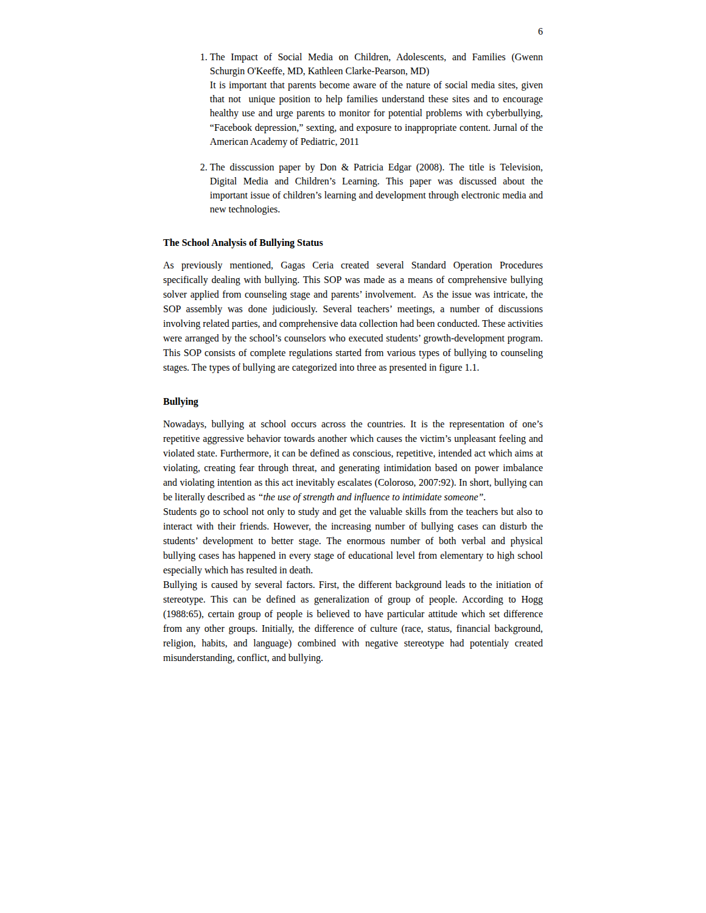6
The Impact of Social Media on Children, Adolescents, and Families (Gwenn Schurgin O'Keeffe, MD, Kathleen Clarke-Pearson, MD)
It is important that parents become aware of the nature of social media sites, given that not unique position to help families understand these sites and to encourage healthy use and urge parents to monitor for potential problems with cyberbullying, “Facebook depression,” sexting, and exposure to inappropriate content. Jurnal of the American Academy of Pediatric, 2011
The disscussion paper by Don & Patricia Edgar (2008). The title is Television, Digital Media and Children’s Learning. This paper was discussed about the important issue of children’s learning and development through electronic media and new technologies.
The School Analysis of Bullying Status
As previously mentioned, Gagas Ceria created several Standard Operation Procedures specifically dealing with bullying. This SOP was made as a means of comprehensive bullying solver applied from counseling stage and parents’ involvement. As the issue was intricate, the SOP assembly was done judiciously. Several teachers’ meetings, a number of discussions involving related parties, and comprehensive data collection had been conducted. These activities were arranged by the school’s counselors who executed students’ growth-development program. This SOP consists of complete regulations started from various types of bullying to counseling stages. The types of bullying are categorized into three as presented in figure 1.1.
Bullying
Nowadays, bullying at school occurs across the countries. It is the representation of one’s repetitive aggressive behavior towards another which causes the victim’s unpleasant feeling and violated state. Furthermore, it can be defined as conscious, repetitive, intended act which aims at violating, creating fear through threat, and generating intimidation based on power imbalance and violating intention as this act inevitably escalates (Coloroso, 2007:92). In short, bullying can be literally described as “the use of strength and influence to intimidate someone”.
Students go to school not only to study and get the valuable skills from the teachers but also to interact with their friends. However, the increasing number of bullying cases can disturb the students’ development to better stage. The enormous number of both verbal and physical bullying cases has happened in every stage of educational level from elementary to high school especially which has resulted in death.
Bullying is caused by several factors. First, the different background leads to the initiation of stereotype. This can be defined as generalization of group of people. According to Hogg (1988:65), certain group of people is believed to have particular attitude which set difference from any other groups. Initially, the difference of culture (race, status, financial background, religion, habits, and language) combined with negative stereotype had potentialy created misunderstanding, conflict, and bullying.